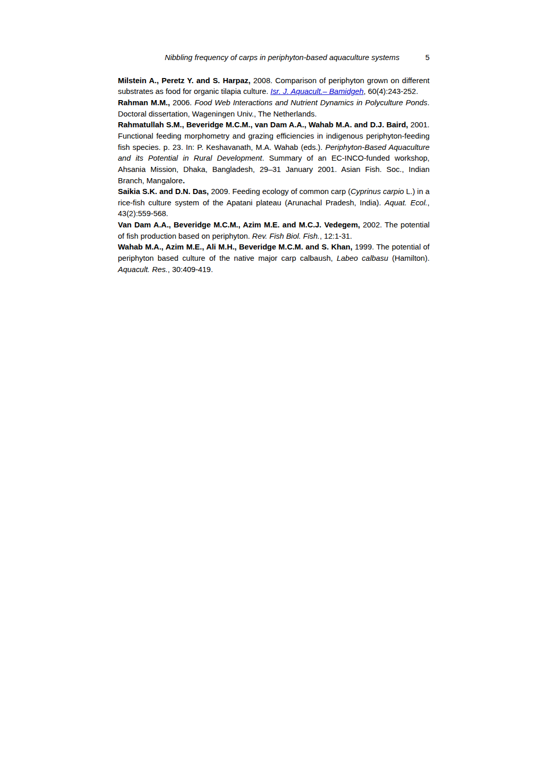Nibbling frequency of carps in periphyton-based aquaculture systems 5
Milstein A., Peretz Y. and S. Harpaz, 2008. Comparison of periphyton grown on different substrates as food for organic tilapia culture. Isr. J. Aquacult.– Bamidgeh, 60(4):243-252.
Rahman M.M., 2006. Food Web Interactions and Nutrient Dynamics in Polyculture Ponds. Doctoral dissertation, Wageningen Univ., The Netherlands.
Rahmatullah S.M., Beveridge M.C.M., van Dam A.A., Wahab M.A. and D.J. Baird, 2001. Functional feeding morphometry and grazing efficiencies in indigenous periphyton-feeding fish species. p. 23. In: P. Keshavanath, M.A. Wahab (eds.). Periphyton-Based Aquaculture and its Potential in Rural Development. Summary of an EC-INCO-funded workshop, Ahsania Mission, Dhaka, Bangladesh, 29–31 January 2001. Asian Fish. Soc., Indian Branch, Mangalore.
Saikia S.K. and D.N. Das, 2009. Feeding ecology of common carp (Cyprinus carpio L.) in a rice-fish culture system of the Apatani plateau (Arunachal Pradesh, India). Aquat. Ecol., 43(2):559-568.
Van Dam A.A., Beveridge M.C.M., Azim M.E. and M.C.J. Vedegem, 2002. The potential of fish production based on periphyton. Rev. Fish Biol. Fish., 12:1-31.
Wahab M.A., Azim M.E., Ali M.H., Beveridge M.C.M. and S. Khan, 1999. The potential of periphyton based culture of the native major carp calbaush, Labeo calbasu (Hamilton). Aquacult. Res., 30:409-419.